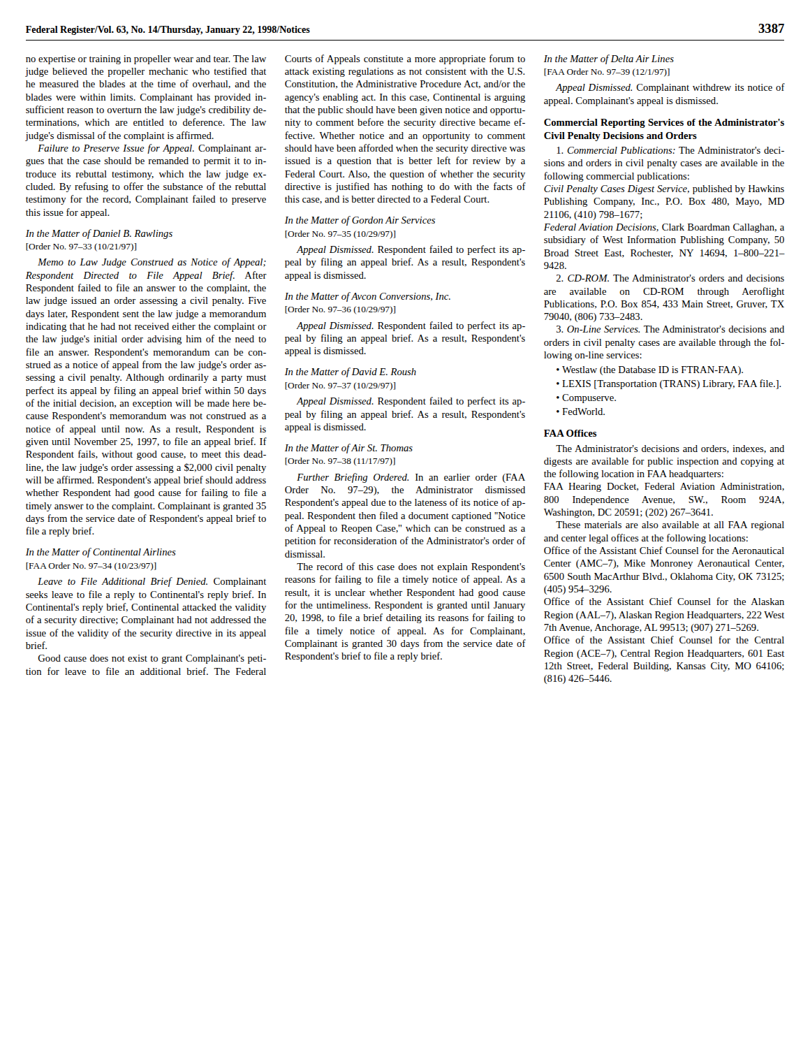Federal Register/Vol. 63, No. 14/Thursday, January 22, 1998/Notices
3387
no expertise or training in propeller wear and tear. The law judge believed the propeller mechanic who testified that he measured the blades at the time of overhaul, and the blades were within limits. Complainant has provided insufficient reason to overturn the law judge's credibility determinations, which are entitled to deference. The law judge's dismissal of the complaint is affirmed.
Failure to Preserve Issue for Appeal. Complainant argues that the case should be remanded to permit it to introduce its rebuttal testimony, which the law judge excluded. By refusing to offer the substance of the rebuttal testimony for the record, Complainant failed to preserve this issue for appeal.
In the Matter of Daniel B. Rawlings
[Order No. 97–33 (10/21/97)]
Memo to Law Judge Construed as Notice of Appeal; Respondent Directed to File Appeal Brief. After Respondent failed to file an answer to the complaint, the law judge issued an order assessing a civil penalty. Five days later, Respondent sent the law judge a memorandum indicating that he had not received either the complaint or the law judge's initial order advising him of the need to file an answer. Respondent's memorandum can be construed as a notice of appeal from the law judge's order assessing a civil penalty. Although ordinarily a party must perfect its appeal by filing an appeal brief within 50 days of the initial decision, an exception will be made here because Respondent's memorandum was not construed as a notice of appeal until now. As a result, Respondent is given until November 25, 1997, to file an appeal brief. If Respondent fails, without good cause, to meet this deadline, the law judge's order assessing a $2,000 civil penalty will be affirmed. Respondent's appeal brief should address whether Respondent had good cause for failing to file a timely answer to the complaint. Complainant is granted 35 days from the service date of Respondent's appeal brief to file a reply brief.
In the Matter of Continental Airlines
[FAA Order No. 97–34 (10/23/97)]
Leave to File Additional Brief Denied. Complainant seeks leave to file a reply to Continental's reply brief. In Continental's reply brief, Continental attacked the validity of a security directive; Complainant had not addressed the issue of the validity of the security directive in its appeal brief.
Good cause does not exist to grant Complainant's petition for leave to file an additional brief. The Federal Courts of Appeals constitute a more appropriate forum to attack existing regulations as not consistent with the U.S. Constitution, the Administrative Procedure Act, and/or the agency's enabling act. In this case, Continental is arguing that the public should have been given notice and opportunity to comment before the security directive became effective. Whether notice and an opportunity to comment should have been afforded when the security directive was issued is a question that is better left for review by a Federal Court. Also, the question of whether the security directive is justified has nothing to do with the facts of this case, and is better directed to a Federal Court.
In the Matter of Gordon Air Services
[Order No. 97–35 (10/29/97)]
Appeal Dismissed. Respondent failed to perfect its appeal by filing an appeal brief. As a result, Respondent's appeal is dismissed.
In the Matter of Avcon Conversions, Inc.
[Order No. 97–36 (10/29/97)]
Appeal Dismissed. Respondent failed to perfect its appeal by filing an appeal brief. As a result, Respondent's appeal is dismissed.
In the Matter of David E. Roush
[Order No. 97–37 (10/29/97)]
Appeal Dismissed. Respondent failed to perfect its appeal by filing an appeal brief. As a result, Respondent's appeal is dismissed.
In the Matter of Air St. Thomas
[Order No. 97–38 (11/17/97)]
Further Briefing Ordered. In an earlier order (FAA Order No. 97–29), the Administrator dismissed Respondent's appeal due to the lateness of its notice of appeal. Respondent then filed a document captioned ''Notice of Appeal to Reopen Case,'' which can be construed as a petition for reconsideration of the Administrator's order of dismissal.
The record of this case does not explain Respondent's reasons for failing to file a timely notice of appeal. As a result, it is unclear whether Respondent had good cause for the untimeliness. Respondent is granted until January 20, 1998, to file a brief detailing its reasons for failing to file a timely notice of appeal. As for Complainant, Complainant is granted 30 days from the service date of Respondent's brief to file a reply brief.
In the Matter of Delta Air Lines
[FAA Order No. 97–39 (12/1/97)]
Appeal Dismissed. Complainant withdrew its notice of appeal. Complainant's appeal is dismissed.
Commercial Reporting Services of the Administrator's Civil Penalty Decisions and Orders
1. Commercial Publications: The Administrator's decisions and orders in civil penalty cases are available in the following commercial publications:
Civil Penalty Cases Digest Service, published by Hawkins Publishing Company, Inc., P.O. Box 480, Mayo, MD 21106, (410) 798–1677;
Federal Aviation Decisions, Clark Boardman Callaghan, a subsidiary of West Information Publishing Company, 50 Broad Street East, Rochester, NY 14694, 1–800–221–9428.
2. CD-ROM. The Administrator's orders and decisions are available on CD-ROM through Aeroflight Publications, P.O. Box 854, 433 Main Street, Gruver, TX 79040, (806) 733–2483.
3. On-Line Services. The Administrator's decisions and orders in civil penalty cases are available through the following on-line services:
Westlaw (the Database ID is FTRAN-FAA).
LEXIS [Transportation (TRANS) Library, FAA file.].
Compuserve.
FedWorld.
FAA Offices
The Administrator's decisions and orders, indexes, and digests are available for public inspection and copying at the following location in FAA headquarters:
FAA Hearing Docket, Federal Aviation Administration, 800 Independence Avenue, SW., Room 924A, Washington, DC 20591; (202) 267–3641.
These materials are also available at all FAA regional and center legal offices at the following locations:
Office of the Assistant Chief Counsel for the Aeronautical Center (AMC–7), Mike Monroney Aeronautical Center, 6500 South MacArthur Blvd., Oklahoma City, OK 73125; (405) 954–3296.
Office of the Assistant Chief Counsel for the Alaskan Region (AAL–7), Alaskan Region Headquarters, 222 West 7th Avenue, Anchorage, AL 99513; (907) 271–5269.
Office of the Assistant Chief Counsel for the Central Region (ACE–7), Central Region Headquarters, 601 East 12th Street, Federal Building, Kansas City, MO 64106; (816) 426–5446.